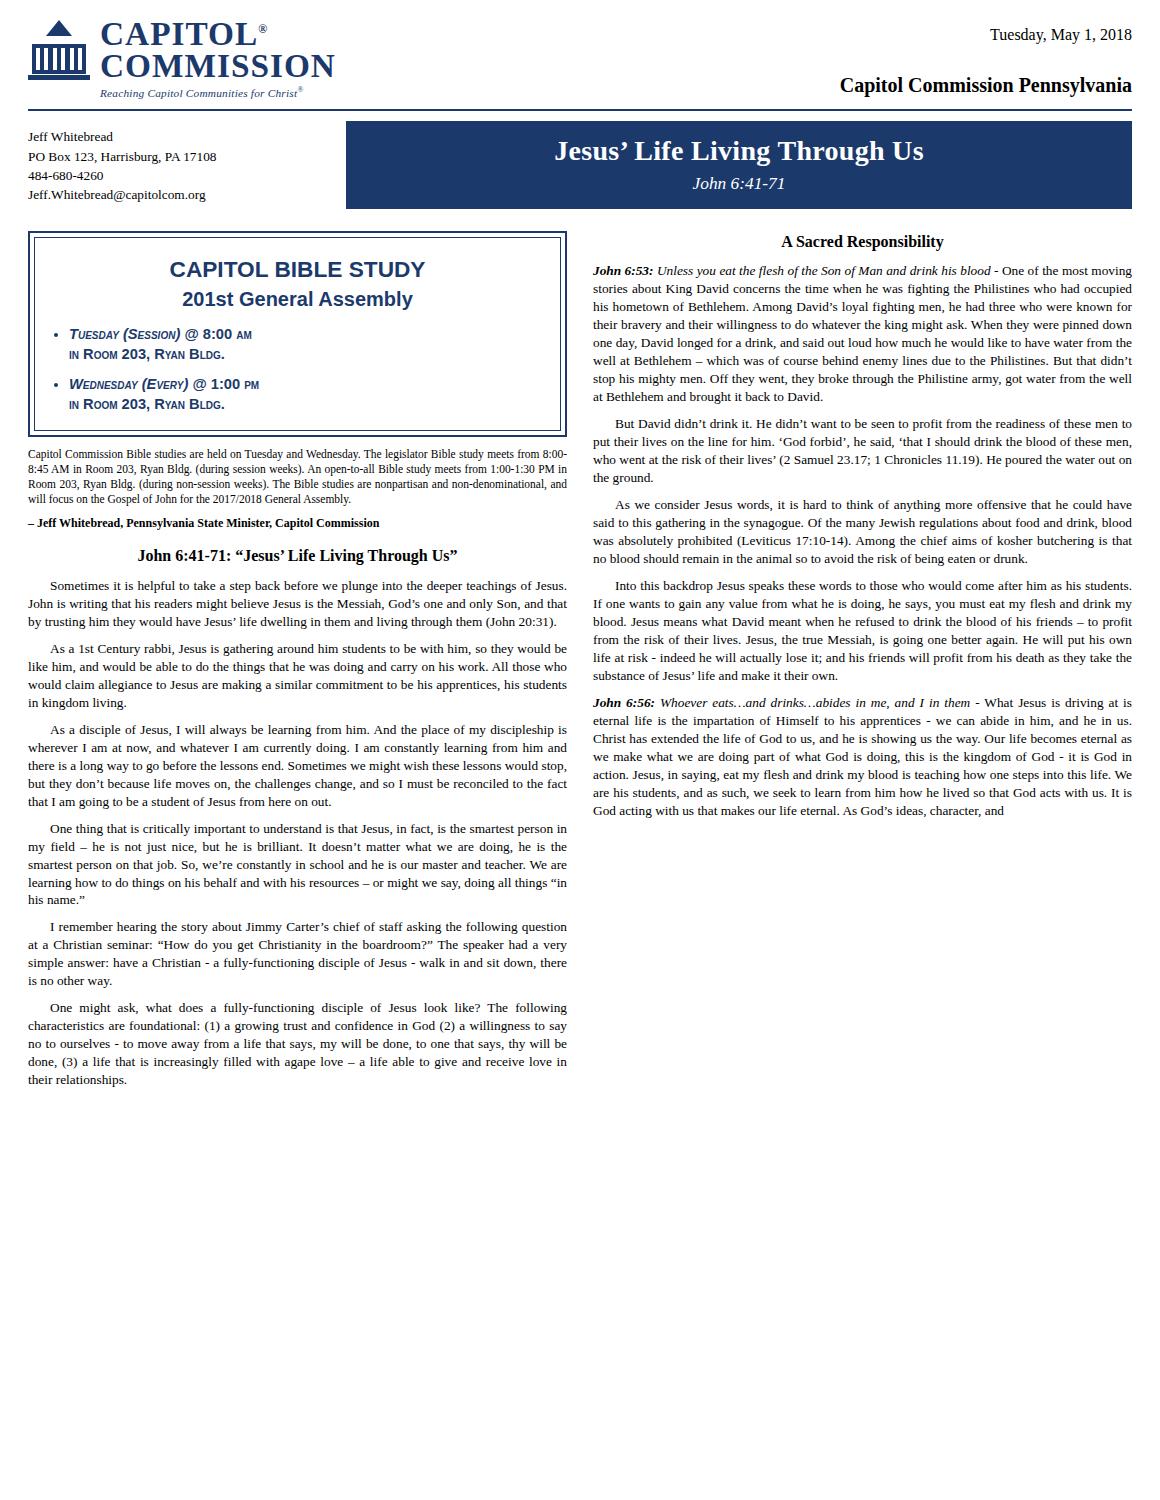CAPITOL®
COMMISSION
Reaching Capitol Communities for Christ®
Tuesday, May 1, 2018
Capitol Commission Pennsylvania
Jeff Whitebread
PO Box 123, Harrisburg, PA 17108
484-680-4260
Jeff.Whitebread@capitolcom.org
Jesus’ Life Living Through Us
John 6:41-71
CAPITOL BIBLE STUDY
201st General Assembly
Tuesday (Session) @ 8:00 am
in Room 203, Ryan Bldg.
Wednesday (Every) @ 1:00 pm
in Room 203, Ryan Bldg.
Capitol Commission Bible studies are held on Tuesday and Wednesday. The legislator Bible study meets from 8:00-8:45 AM in Room 203, Ryan Bldg. (during session weeks). An open-to-all Bible study meets from 1:00-1:30 PM in Room 203, Ryan Bldg. (during non-session weeks). The Bible studies are nonpartisan and non-denominational, and will focus on the Gospel of John for the 2017/2018 General Assembly.
– Jeff Whitebread, Pennsylvania State Minister, Capitol Commission
John 6:41-71: “Jesus’ Life Living Through Us”
Sometimes it is helpful to take a step back before we plunge into the deeper teachings of Jesus. John is writing that his readers might believe Jesus is the Messiah, God’s one and only Son, and that by trusting him they would have Jesus’ life dwelling in them and living through them (John 20:31).
As a 1st Century rabbi, Jesus is gathering around him students to be with him, so they would be like him, and would be able to do the things that he was doing and carry on his work. All those who would claim allegiance to Jesus are making a similar commitment to be his apprentices, his students in kingdom living.
As a disciple of Jesus, I will always be learning from him. And the place of my discipleship is wherever I am at now, and whatever I am currently doing. I am constantly learning from him and there is a long way to go before the lessons end. Sometimes we might wish these lessons would stop, but they don’t because life moves on, the challenges change, and so I must be reconciled to the fact that I am going to be a student of Jesus from here on out.
One thing that is critically important to understand is that Jesus, in fact, is the smartest person in my field – he is not just nice, but he is brilliant. It doesn’t matter what we are doing, he is the smartest person on that job. So, we’re constantly in school and he is our master and teacher. We are learning how to do things on his behalf and with his resources – or might we say, doing all things “in his name.”
I remember hearing the story about Jimmy Carter’s chief of staff asking the following question at a Christian seminar: “How do you get Christianity in the boardroom?” The speaker had a very simple answer: have a Christian - a fully-functioning disciple of Jesus - walk in and sit down, there is no other way.
One might ask, what does a fully-functioning disciple of Jesus look like? The following characteristics are foundational: (1) a growing trust and confidence in God (2) a willingness to say no to ourselves - to move away from a life that says, my will be done, to one that says, thy will be done, (3) a life that is increasingly filled with agape love – a life able to give and receive love in their relationships.
A Sacred Responsibility
John 6:53: Unless you eat the flesh of the Son of Man and drink his blood - One of the most moving stories about King David concerns the time when he was fighting the Philistines who had occupied his hometown of Bethlehem. Among David’s loyal fighting men, he had three who were known for their bravery and their willingness to do whatever the king might ask. When they were pinned down one day, David longed for a drink, and said out loud how much he would like to have water from the well at Bethlehem – which was of course behind enemy lines due to the Philistines. But that didn’t stop his mighty men. Off they went, they broke through the Philistine army, got water from the well at Bethlehem and brought it back to David.
But David didn’t drink it. He didn’t want to be seen to profit from the readiness of these men to put their lives on the line for him. ‘God forbid’, he said, ‘that I should drink the blood of these men, who went at the risk of their lives’ (2 Samuel 23.17; 1 Chronicles 11.19). He poured the water out on the ground.
As we consider Jesus words, it is hard to think of anything more offensive that he could have said to this gathering in the synagogue. Of the many Jewish regulations about food and drink, blood was absolutely prohibited (Leviticus 17:10-14). Among the chief aims of kosher butchering is that no blood should remain in the animal so to avoid the risk of being eaten or drunk.
Into this backdrop Jesus speaks these words to those who would come after him as his students. If one wants to gain any value from what he is doing, he says, you must eat my flesh and drink my blood. Jesus means what David meant when he refused to drink the blood of his friends – to profit from the risk of their lives. Jesus, the true Messiah, is going one better again. He will put his own life at risk - indeed he will actually lose it; and his friends will profit from his death as they take the substance of Jesus’ life and make it their own.
John 6:56: Whoever eats…and drinks…abides in me, and I in them - What Jesus is driving at is eternal life is the impartation of Himself to his apprentices - we can abide in him, and he in us. Christ has extended the life of God to us, and he is showing us the way. Our life becomes eternal as we make what we are doing part of what God is doing, this is the kingdom of God - it is God in action. Jesus, in saying, eat my flesh and drink my blood is teaching how one steps into this life. We are his students, and as such, we seek to learn from him how he lived so that God acts with us. It is God acting with us that makes our life eternal. As God’s ideas, character, and